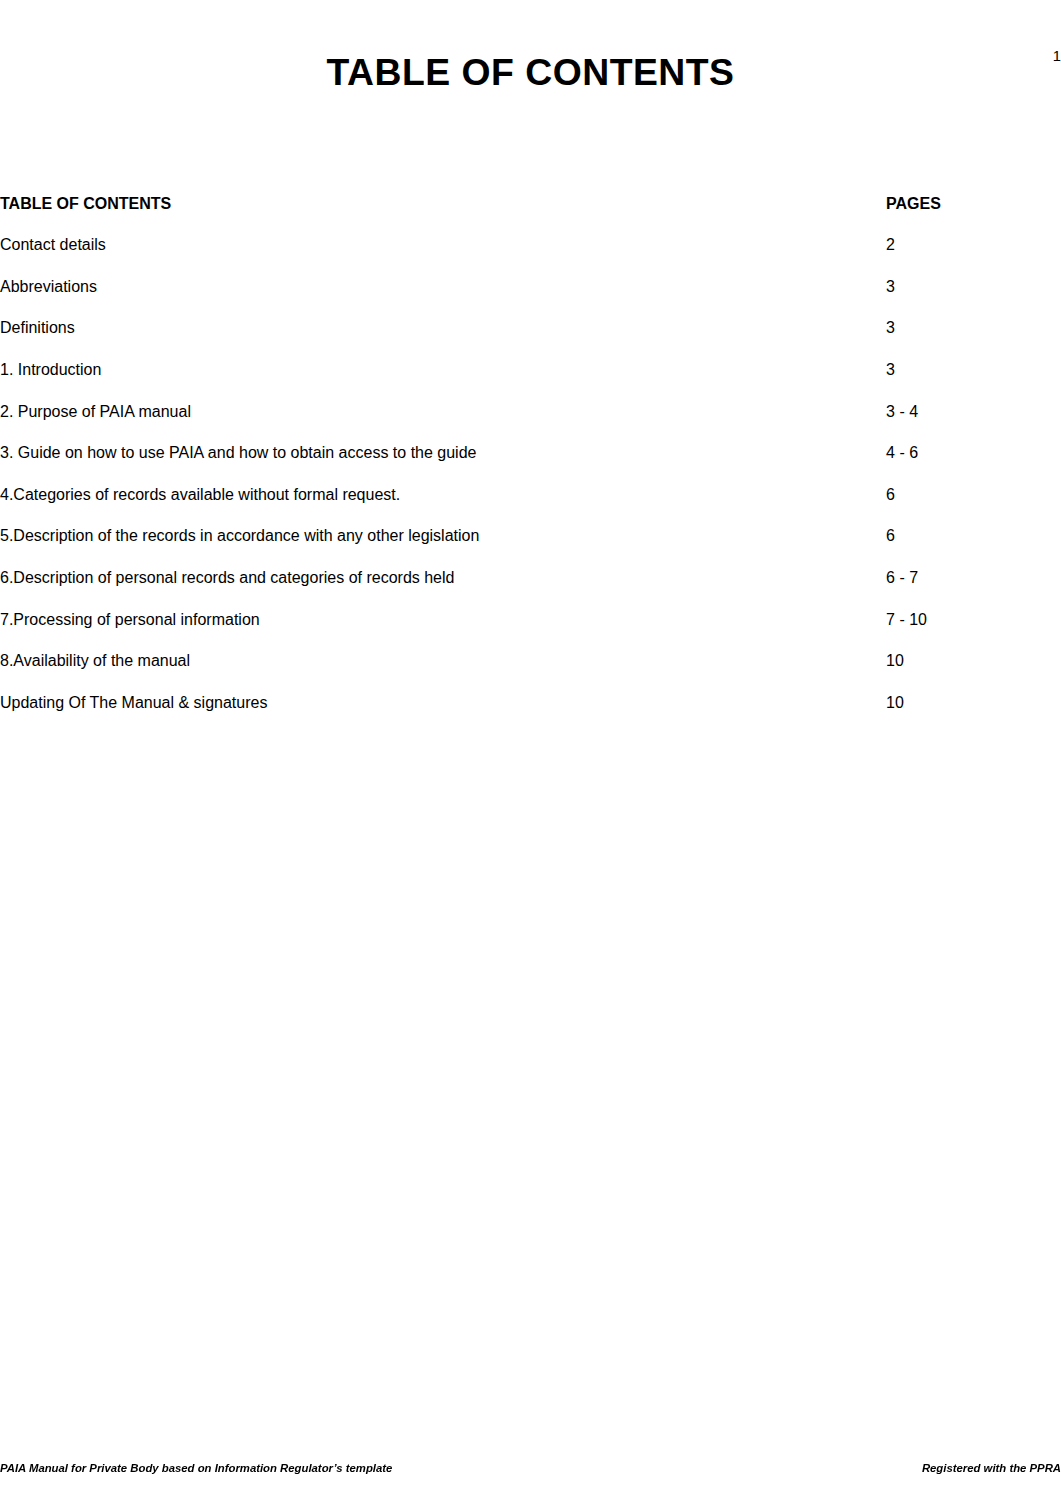1
TABLE OF CONTENTS
| TABLE OF CONTENTS | PAGES |
| --- | --- |
| Contact details | 2 |
| Abbreviations | 3 |
| Definitions | 3 |
| 1. Introduction | 3 |
| 2. Purpose of PAIA manual | 3 - 4 |
| 3. Guide on how to use PAIA and how to obtain access to the guide | 4 - 6 |
| 4.Categories of records available without formal request. | 6 |
| 5.Description of the records in accordance with any other legislation | 6 |
| 6.Description of personal records and categories of records held | 6 - 7 |
| 7.Processing of personal information | 7 - 10 |
| 8.Availability of the manual | 10 |
| Updating Of The Manual & signatures | 10 |
PAIA Manual for Private Body based on Information Regulator’s template Registered with the PPRA